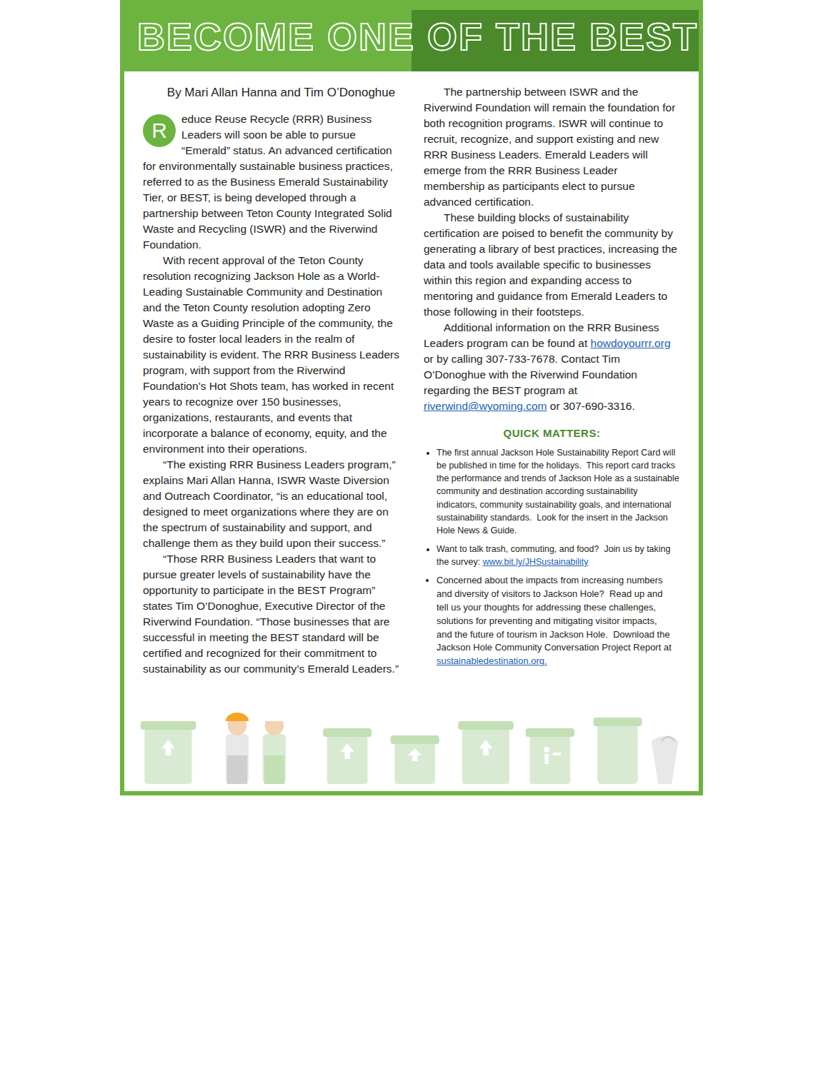Become One of the Best!
By Mari Allan Hanna and Tim O’Donoghue
Reduce Reuse Recycle (RRR) Business Leaders will soon be able to pursue “Emerald” status. An advanced certification for environmentally sustainable business practices, referred to as the Business Emerald Sustainability Tier, or BEST, is being developed through a partnership between Teton County Integrated Solid Waste and Recycling (ISWR) and the Riverwind Foundation.
With recent approval of the Teton County resolution recognizing Jackson Hole as a World-Leading Sustainable Community and Destination and the Teton County resolution adopting Zero Waste as a Guiding Principle of the community, the desire to foster local leaders in the realm of sustainability is evident. The RRR Business Leaders program, with support from the Riverwind Foundation’s Hot Shots team, has worked in recent years to recognize over 150 businesses, organizations, restaurants, and events that incorporate a balance of economy, equity, and the environment into their operations.
“The existing RRR Business Leaders program,” explains Mari Allan Hanna, ISWR Waste Diversion and Outreach Coordinator, “is an educational tool, designed to meet organizations where they are on the spectrum of sustainability and support, and challenge them as they build upon their success.”
“Those RRR Business Leaders that want to pursue greater levels of sustainability have the opportunity to participate in the BEST Program” states Tim O’Donoghue, Executive Director of the Riverwind Foundation. “Those businesses that are successful in meeting the BEST standard will be certified and recognized for their commitment to sustainability as our community’s Emerald Leaders.”
The partnership between ISWR and the Riverwind Foundation will remain the foundation for both recognition programs. ISWR will continue to recruit, recognize, and support existing and new RRR Business Leaders. Emerald Leaders will emerge from the RRR Business Leader membership as participants elect to pursue advanced certification.
These building blocks of sustainability certification are poised to benefit the community by generating a library of best practices, increasing the data and tools available specific to businesses within this region and expanding access to mentoring and guidance from Emerald Leaders to those following in their footsteps.
Additional information on the RRR Business Leaders program can be found at howdoyourrr.org or by calling 307-733-7678. Contact Tim O’Donoghue with the Riverwind Foundation regarding the BEST program at riverwind@wyoming.com or 307-690-3316.
QUICK MATTERS:
The first annual Jackson Hole Sustainability Report Card will be published in time for the holidays. This report card tracks the performance and trends of Jackson Hole as a sustainable community and destination according sustainability indicators, community sustainability goals, and international sustainability standards. Look for the insert in the Jackson Hole News & Guide.
Want to talk trash, commuting, and food? Join us by taking the survey: www.bit.ly/JHSustainability
Concerned about the impacts from increasing numbers and diversity of visitors to Jackson Hole? Read up and tell us your thoughts for addressing these challenges, solutions for preventing and mitigating visitor impacts, and the future of tourism in Jackson Hole. Download the Jackson Hole Community Conversation Project Report at sustainabledestination.org.